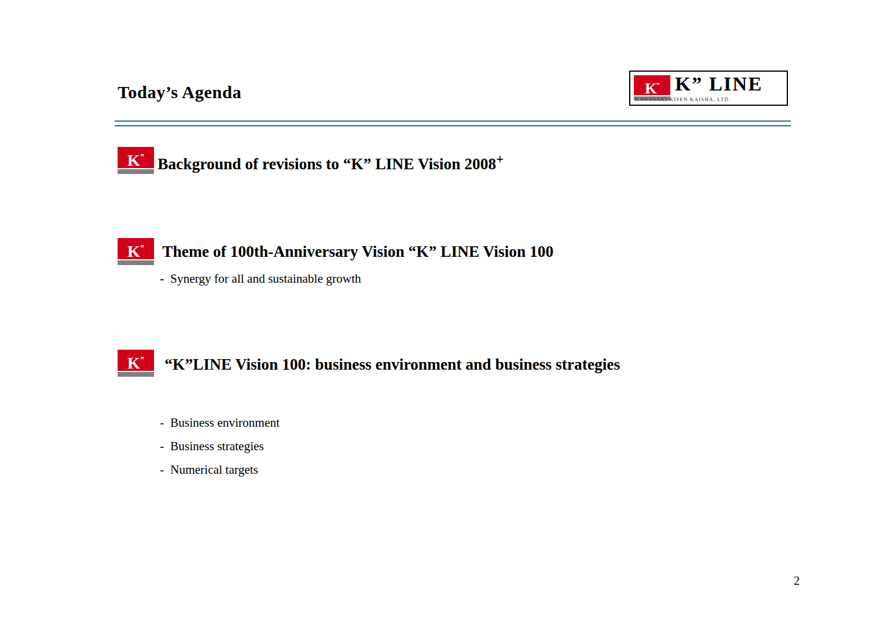Today’s Agenda
K”
K” LINE
KAWASAKI KISEN KAISHA, LTD.
K”
Background of revisions to “K” LINE Vision 2008+
K”
Theme of 100th-Anniversary Vision “K” LINE Vision 100
- Synergy for all and sustainable growth
K”
“K”LINE Vision 100: business environment and business strategies
- Business environment
- Business strategies
- Numerical targets
2